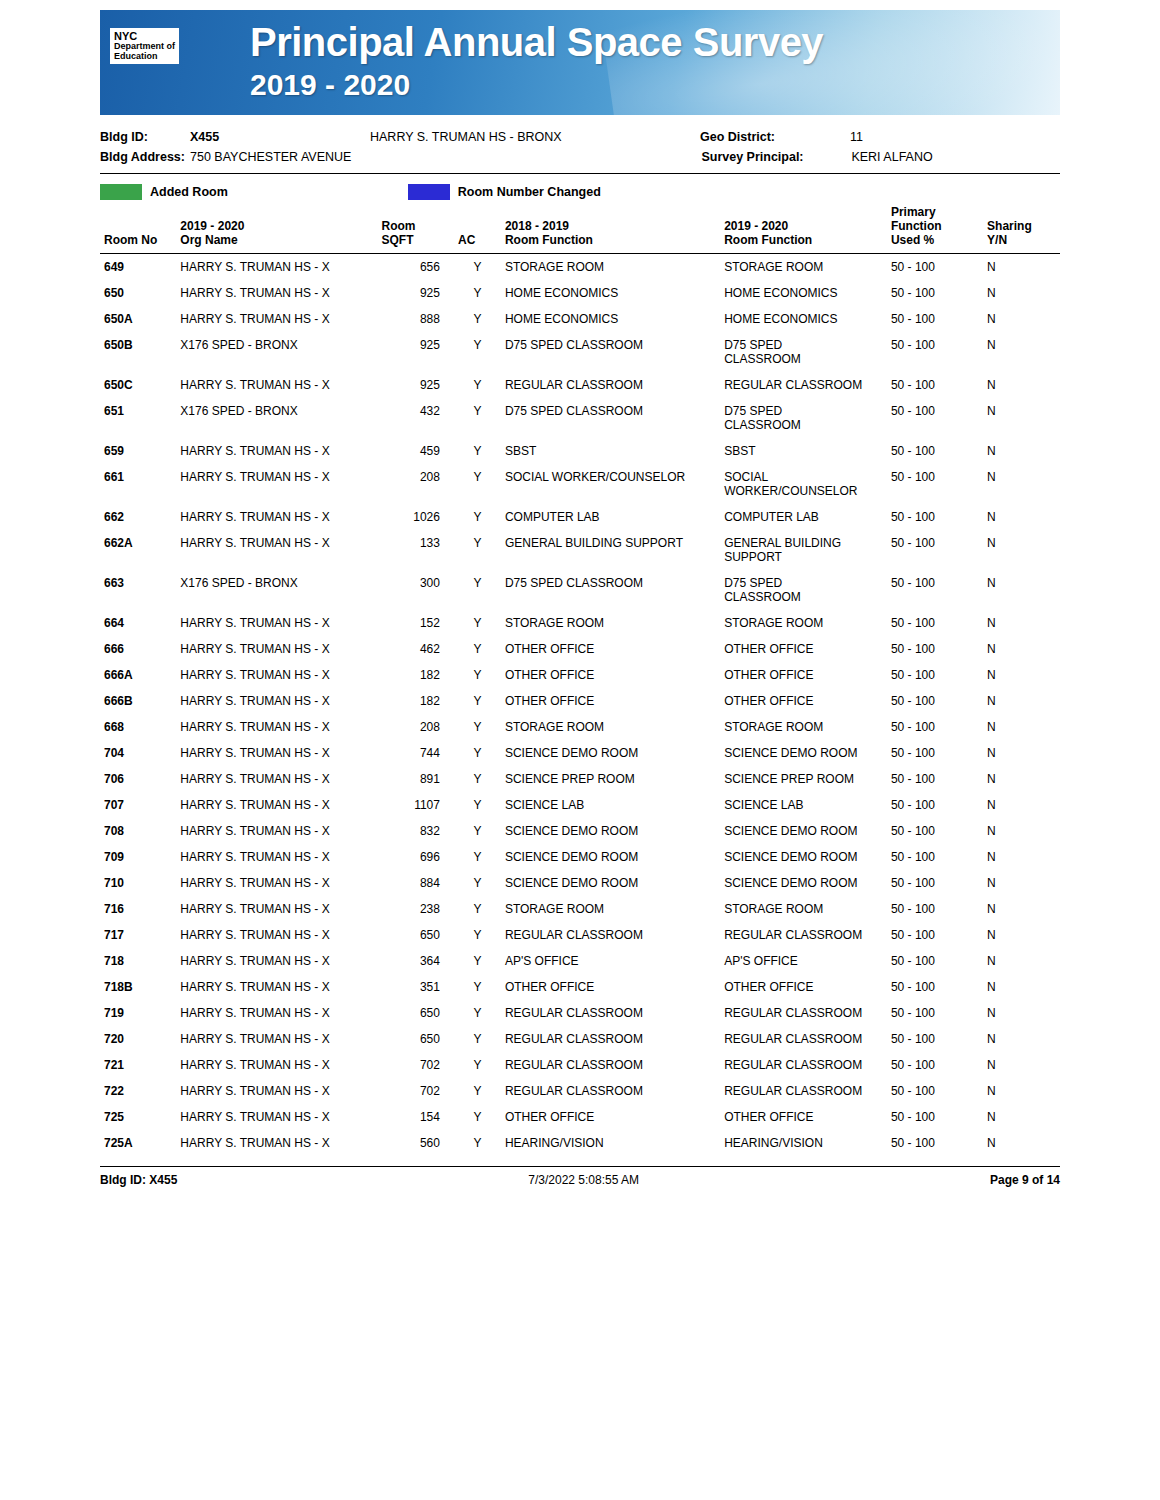NYCDepartment of
Education
Principal Annual Space Survey
2019 - 2020
Bldg ID:
X455
HARRY S. TRUMAN HS - BRONX
Geo District:
11
Bldg Address:
750 BAYCHESTER AVENUE
Survey Principal:
KERI ALFANO
Added Room
Room Number Changed
| Room No | 2019 - 2020 Org Name | Room SQFT | AC | 2018 - 2019 Room Function | 2019 - 2020 Room Function | Primary Function Used % | Sharing Y/N |
| --- | --- | --- | --- | --- | --- | --- | --- |
| 649 | HARRY S. TRUMAN HS - X | 656 | Y | STORAGE ROOM | STORAGE ROOM | 50 - 100 | N |
| 650 | HARRY S. TRUMAN HS - X | 925 | Y | HOME ECONOMICS | HOME ECONOMICS | 50 - 100 | N |
| 650A | HARRY S. TRUMAN HS - X | 888 | Y | HOME ECONOMICS | HOME ECONOMICS | 50 - 100 | N |
| 650B | X176 SPED - BRONX | 925 | Y | D75 SPED CLASSROOM | D75 SPED CLASSROOM | 50 - 100 | N |
| 650C | HARRY S. TRUMAN HS - X | 925 | Y | REGULAR CLASSROOM | REGULAR CLASSROOM | 50 - 100 | N |
| 651 | X176 SPED - BRONX | 432 | Y | D75 SPED CLASSROOM | D75 SPED CLASSROOM | 50 - 100 | N |
| 659 | HARRY S. TRUMAN HS - X | 459 | Y | SBST | SBST | 50 - 100 | N |
| 661 | HARRY S. TRUMAN HS - X | 208 | Y | SOCIAL WORKER/COUNSELOR | SOCIAL WORKER/COUNSELOR | 50 - 100 | N |
| 662 | HARRY S. TRUMAN HS - X | 1026 | Y | COMPUTER LAB | COMPUTER LAB | 50 - 100 | N |
| 662A | HARRY S. TRUMAN HS - X | 133 | Y | GENERAL BUILDING SUPPORT | GENERAL BUILDING SUPPORT | 50 - 100 | N |
| 663 | X176 SPED - BRONX | 300 | Y | D75 SPED CLASSROOM | D75 SPED CLASSROOM | 50 - 100 | N |
| 664 | HARRY S. TRUMAN HS - X | 152 | Y | STORAGE ROOM | STORAGE ROOM | 50 - 100 | N |
| 666 | HARRY S. TRUMAN HS - X | 462 | Y | OTHER OFFICE | OTHER OFFICE | 50 - 100 | N |
| 666A | HARRY S. TRUMAN HS - X | 182 | Y | OTHER OFFICE | OTHER OFFICE | 50 - 100 | N |
| 666B | HARRY S. TRUMAN HS - X | 182 | Y | OTHER OFFICE | OTHER OFFICE | 50 - 100 | N |
| 668 | HARRY S. TRUMAN HS - X | 208 | Y | STORAGE ROOM | STORAGE ROOM | 50 - 100 | N |
| 704 | HARRY S. TRUMAN HS - X | 744 | Y | SCIENCE DEMO ROOM | SCIENCE DEMO ROOM | 50 - 100 | N |
| 706 | HARRY S. TRUMAN HS - X | 891 | Y | SCIENCE PREP ROOM | SCIENCE PREP ROOM | 50 - 100 | N |
| 707 | HARRY S. TRUMAN HS - X | 1107 | Y | SCIENCE LAB | SCIENCE LAB | 50 - 100 | N |
| 708 | HARRY S. TRUMAN HS - X | 832 | Y | SCIENCE DEMO ROOM | SCIENCE DEMO ROOM | 50 - 100 | N |
| 709 | HARRY S. TRUMAN HS - X | 696 | Y | SCIENCE DEMO ROOM | SCIENCE DEMO ROOM | 50 - 100 | N |
| 710 | HARRY S. TRUMAN HS - X | 884 | Y | SCIENCE DEMO ROOM | SCIENCE DEMO ROOM | 50 - 100 | N |
| 716 | HARRY S. TRUMAN HS - X | 238 | Y | STORAGE ROOM | STORAGE ROOM | 50 - 100 | N |
| 717 | HARRY S. TRUMAN HS - X | 650 | Y | REGULAR CLASSROOM | REGULAR CLASSROOM | 50 - 100 | N |
| 718 | HARRY S. TRUMAN HS - X | 364 | Y | AP'S OFFICE | AP'S OFFICE | 50 - 100 | N |
| 718B | HARRY S. TRUMAN HS - X | 351 | Y | OTHER OFFICE | OTHER OFFICE | 50 - 100 | N |
| 719 | HARRY S. TRUMAN HS - X | 650 | Y | REGULAR CLASSROOM | REGULAR CLASSROOM | 50 - 100 | N |
| 720 | HARRY S. TRUMAN HS - X | 650 | Y | REGULAR CLASSROOM | REGULAR CLASSROOM | 50 - 100 | N |
| 721 | HARRY S. TRUMAN HS - X | 702 | Y | REGULAR CLASSROOM | REGULAR CLASSROOM | 50 - 100 | N |
| 722 | HARRY S. TRUMAN HS - X | 702 | Y | REGULAR CLASSROOM | REGULAR CLASSROOM | 50 - 100 | N |
| 725 | HARRY S. TRUMAN HS - X | 154 | Y | OTHER OFFICE | OTHER OFFICE | 50 - 100 | N |
| 725A | HARRY S. TRUMAN HS - X | 560 | Y | HEARING/VISION | HEARING/VISION | 50 - 100 | N |
Bldg ID: X455
7/3/2022 5:08:55 AM
Page 9 of 14